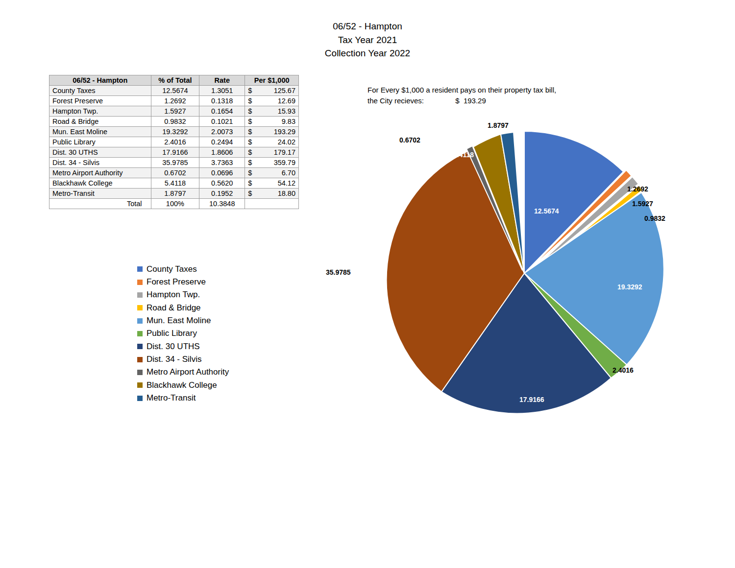06/52 - Hampton
Tax Year 2021
Collection Year 2022
| 06/52 - Hampton | % of Total | Rate | Per $1,000 |
| --- | --- | --- | --- |
| County Taxes | 12.5674 | 1.3051 | $ 125.67 |
| Forest Preserve | 1.2692 | 0.1318 | $ 12.69 |
| Hampton Twp. | 1.5927 | 0.1654 | $ 15.93 |
| Road & Bridge | 0.9832 | 0.1021 | $ 9.83 |
| Mun. East Moline | 19.3292 | 2.0073 | $ 193.29 |
| Public Library | 2.4016 | 0.2494 | $ 24.02 |
| Dist. 30 UTHS | 17.9166 | 1.8606 | $ 179.17 |
| Dist. 34 - Silvis | 35.9785 | 3.7363 | $ 359.79 |
| Metro Airport Authority | 0.6702 | 0.0696 | $ 6.70 |
| Blackhawk College | 5.4118 | 0.5620 | $ 54.12 |
| Metro-Transit | 1.8797 | 0.1952 | $ 18.80 |
| Total | 100% | 10.3848 | |
County Taxes
Forest Preserve
Hampton Twp.
Road & Bridge
Mun. East Moline
Public Library
Dist. 30 UTHS
Dist. 34 - Silvis
Metro Airport Authority
Blackhawk College
Metro-Transit
For Every $1,000 a resident pays on their property tax bill,
the City recieves: $ 193.29
12.5674 1.2692 1.5927 0.9832 19.3292 2.4016 17.9166 35.9785 0.6702 5.4118 1.8797